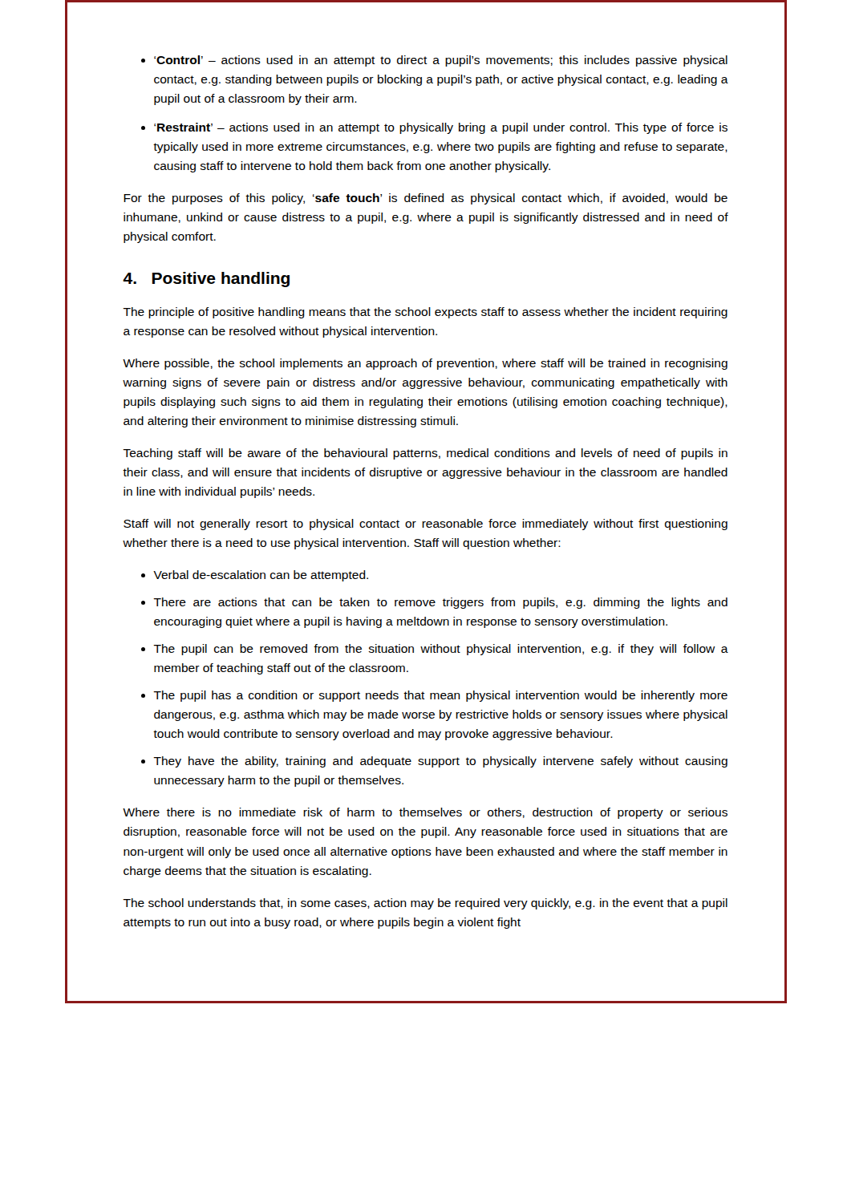‘Control’ – actions used in an attempt to direct a pupil’s movements; this includes passive physical contact, e.g. standing between pupils or blocking a pupil’s path, or active physical contact, e.g. leading a pupil out of a classroom by their arm.
‘Restraint’ – actions used in an attempt to physically bring a pupil under control. This type of force is typically used in more extreme circumstances, e.g. where two pupils are fighting and refuse to separate, causing staff to intervene to hold them back from one another physically.
For the purposes of this policy, ‘safe touch’ is defined as physical contact which, if avoided, would be inhumane, unkind or cause distress to a pupil, e.g. where a pupil is significantly distressed and in need of physical comfort.
4. Positive handling
The principle of positive handling means that the school expects staff to assess whether the incident requiring a response can be resolved without physical intervention.
Where possible, the school implements an approach of prevention, where staff will be trained in recognising warning signs of severe pain or distress and/or aggressive behaviour, communicating empathetically with pupils displaying such signs to aid them in regulating their emotions (utilising emotion coaching technique), and altering their environment to minimise distressing stimuli.
Teaching staff will be aware of the behavioural patterns, medical conditions and levels of need of pupils in their class, and will ensure that incidents of disruptive or aggressive behaviour in the classroom are handled in line with individual pupils’ needs.
Staff will not generally resort to physical contact or reasonable force immediately without first questioning whether there is a need to use physical intervention. Staff will question whether:
Verbal de-escalation can be attempted.
There are actions that can be taken to remove triggers from pupils, e.g. dimming the lights and encouraging quiet where a pupil is having a meltdown in response to sensory overstimulation.
The pupil can be removed from the situation without physical intervention, e.g. if they will follow a member of teaching staff out of the classroom.
The pupil has a condition or support needs that mean physical intervention would be inherently more dangerous, e.g. asthma which may be made worse by restrictive holds or sensory issues where physical touch would contribute to sensory overload and may provoke aggressive behaviour.
They have the ability, training and adequate support to physically intervene safely without causing unnecessary harm to the pupil or themselves.
Where there is no immediate risk of harm to themselves or others, destruction of property or serious disruption, reasonable force will not be used on the pupil. Any reasonable force used in situations that are non-urgent will only be used once all alternative options have been exhausted and where the staff member in charge deems that the situation is escalating.
The school understands that, in some cases, action may be required very quickly, e.g. in the event that a pupil attempts to run out into a busy road, or where pupils begin a violent fight